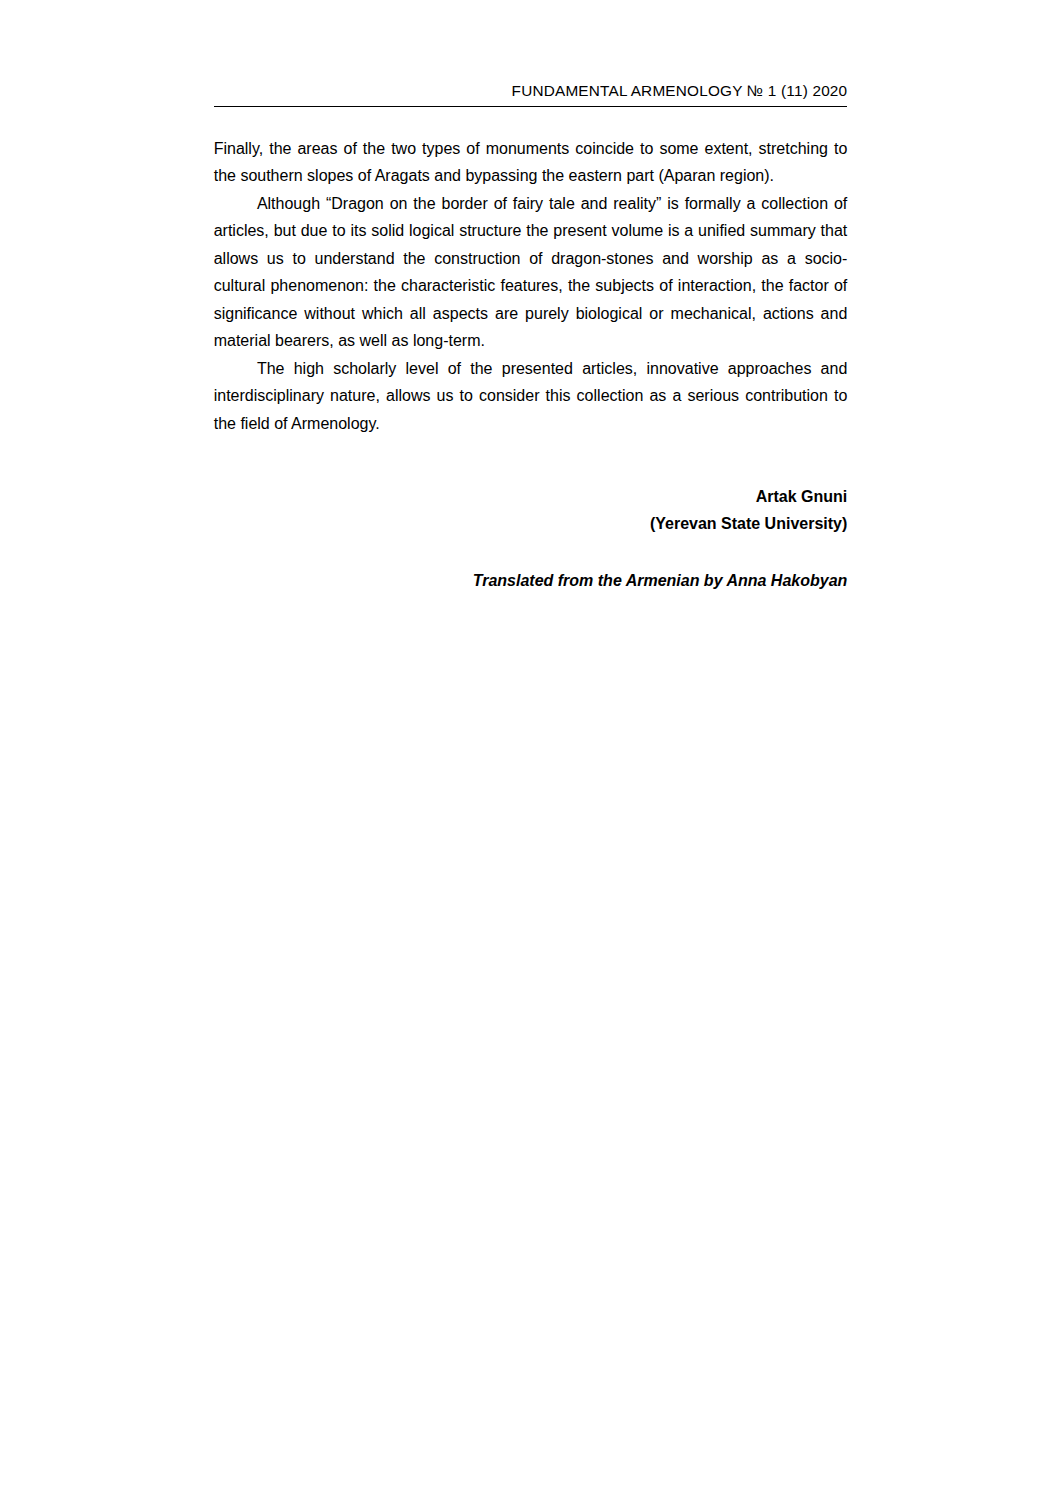FUNDAMENTAL ARMENOLOGY № 1 (11) 2020
Finally, the areas of the two types of monuments coincide to some extent, stretching to the southern slopes of Aragats and bypassing the eastern part (Aparan region).
Although “Dragon on the border of fairy tale and reality” is formally a collection of articles, but due to its solid logical structure the present volume is a unified summary that allows us to understand the construction of dragon-stones and worship as a socio-cultural phenomenon: the characteristic features, the subjects of interaction, the factor of significance without which all aspects are purely biological or mechanical, actions and material bearers, as well as long-term.
The high scholarly level of the presented articles, innovative approaches and interdisciplinary nature, allows us to consider this collection as a serious contribution to the field of Armenology.
Artak Gnuni
(Yerevan State University)
Translated from the Armenian by Anna Hakobyan